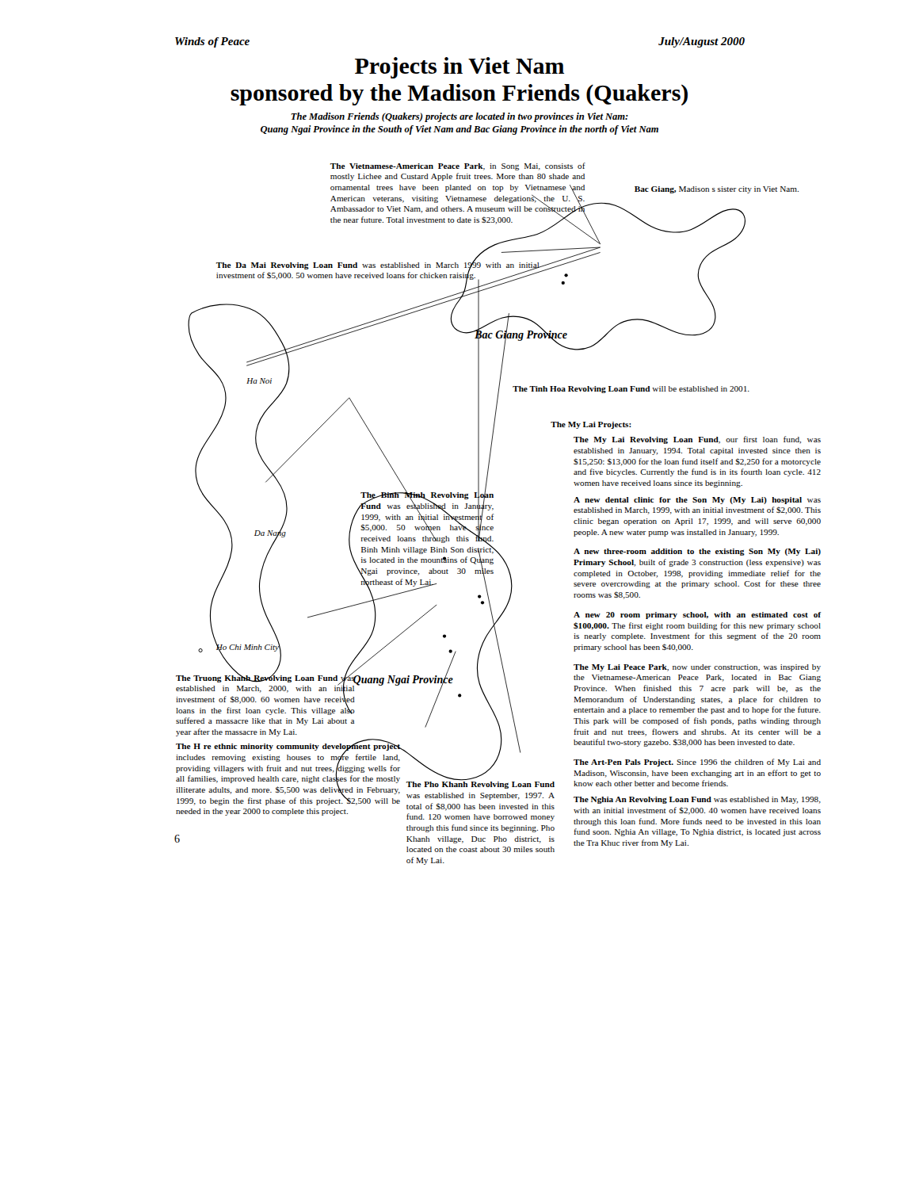Winds of Peace July/August 2000
Projects in Viet Nam
sponsored by the Madison Friends (Quakers)
The Madison Friends (Quakers) projects are located in two provinces in Viet Nam:
Quang Ngai Province in the South of Viet Nam and Bac Giang Province in the north of Viet Nam
The Vietnamese-American Peace Park, in Song Mai, consists of mostly Lichee and Custard Apple fruit trees. More than 80 shade and ornamental trees have been planted on top by Vietnamese and American veterans, visiting Vietnamese delegations, the U. S. Ambassador to Viet Nam, and others. A museum will be constructed in the near future. Total investment to date is $23,000.
Bac Giang, Madison s sister city in Viet Nam.
The Da Mai Revolving Loan Fund was established in March 1999 with an initial investment of $5,000. 50 women have received loans for chicken raising.
Bac Giang Province
Ha Noi
Da Nang
Ho Chi Minh City
Quang Ngai Province
The Tinh Hoa Revolving Loan Fund will be established in 2001.
The My Lai Projects:
The My Lai Revolving Loan Fund, our first loan fund, was established in January, 1994. Total capital invested since then is $15,250: $13,000 for the loan fund itself and $2,250 for a motorcycle and five bicycles. Currently the fund is in its fourth loan cycle. 412 women have received loans since its beginning.
A new dental clinic for the Son My (My Lai) hospital was established in March, 1999, with an initial investment of $2,000. This clinic began operation on April 17, 1999, and will serve 60,000 people. A new water pump was installed in January, 1999.
A new three-room addition to the existing Son My (My Lai) Primary School, built of grade 3 construction (less expensive) was completed in October, 1998, providing immediate relief for the severe overcrowding at the primary school. Cost for these three rooms was $8,500.
A new 20 room primary school, with an estimated cost of $100,000. The first eight room building for this new primary school is nearly complete. Investment for this segment of the 20 room primary school has been $40,000.
The My Lai Peace Park, now under construction, was inspired by the Vietnamese-American Peace Park, located in Bac Giang Province. When finished this 7 acre park will be, as the Memorandum of Understanding states, a place for children to entertain and a place to remember the past and to hope for the future. This park will be composed of fish ponds, paths winding through fruit and nut trees, flowers and shrubs. At its center will be a beautiful two-story gazebo. $38,000 has been invested to date.
The Art-Pen Pals Project. Since 1996 the children of My Lai and Madison, Wisconsin, have been exchanging art in an effort to get to know each other better and become friends.
The Binh Minh Revolving Loan Fund was established in January, 1999, with an initial investment of $5,000. 50 women have since received loans through this fund. Binh Minh village Binh Son district, is located in the mountains of Quang Ngai province, about 30 miles northeast of My Lai.
The Truong Khanh Revolving Loan Fund was established in March, 2000, with an initial investment of $8,000. 60 women have received loans in the first loan cycle. This village also suffered a massacre like that in My Lai about a year after the massacre in My Lai.
The H re ethnic minority community development project includes removing existing houses to more fertile land, providing villagers with fruit and nut trees, digging wells for all families, improved health care, night classes for the mostly illiterate adults, and more. $5,500 was delivered in February, 1999, to begin the first phase of this project. $2,500 will be needed in the year 2000 to complete this project.
The Pho Khanh Revolving Loan Fund was established in September, 1997. A total of $8,000 has been invested in this fund. 120 women have borrowed money through this fund since its beginning. Pho Khanh village, Duc Pho district, is located on the coast about 30 miles south of My Lai.
The Nghia An Revolving Loan Fund was established in May, 1998, with an initial investment of $2,000. 40 women have received loans through this loan fund. More funds need to be invested in this loan fund soon. Nghia An village, To Nghia district, is located just across the Tra Khuc river from My Lai.
6